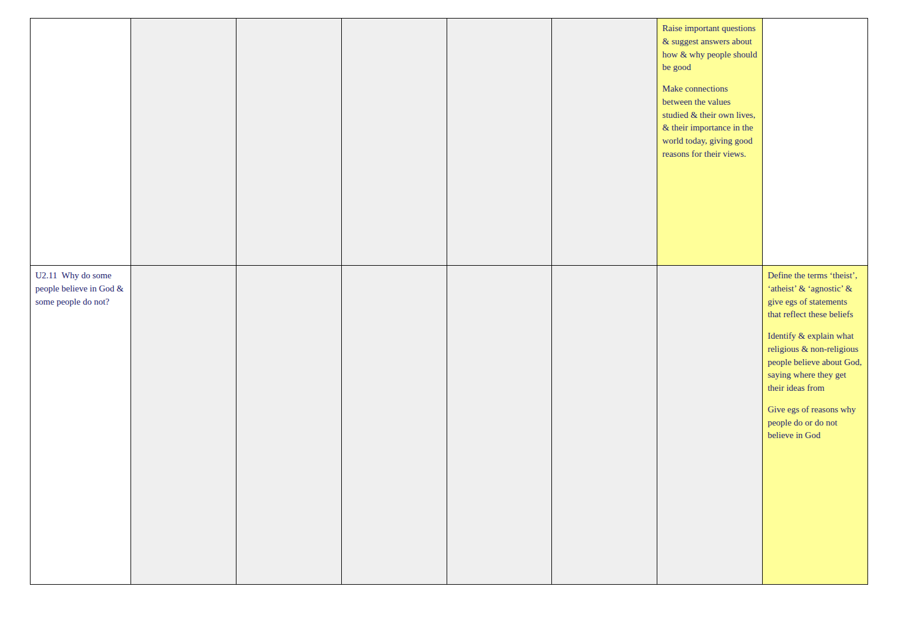| | | | | | | Raise important questions & suggest answers about how & why people should be good Make connections between the values studied & their own lives, & their importance in the world today, giving good reasons for their views. | |
| U2.11 Why do some people believe in God & some people do not? | | | | | | | Define the terms ‘theist’, ‘atheist’ & ‘agnostic’ & give egs of statements that reflect these beliefs Identify & explain what religious & non-religious people believe about God, saying where they get their ideas from Give egs of reasons why people do or do not believe in God |